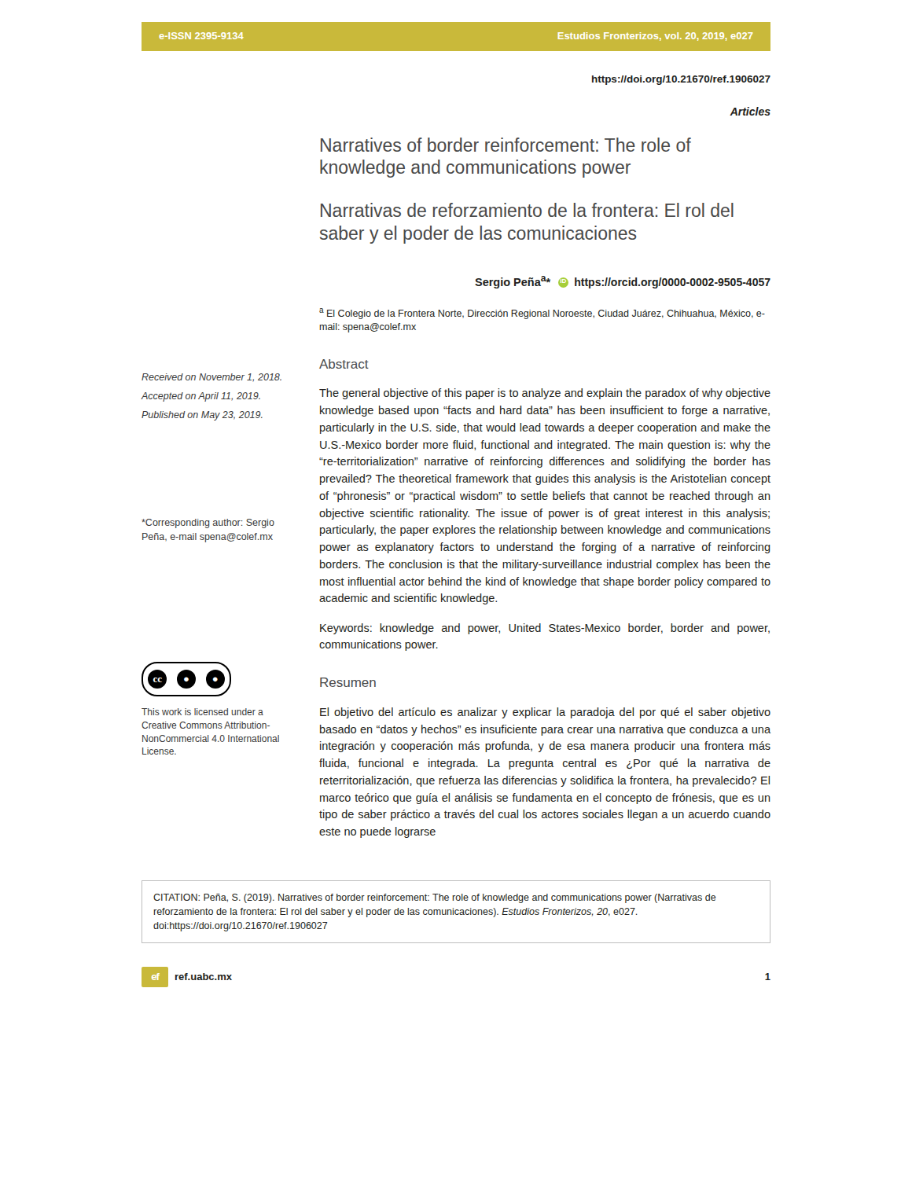e-ISSN 2395-9134
Estudios Fronterizos, vol. 20, 2019, e027
https://doi.org/10.21670/ref.1906027
Articles
Received on November 1, 2018.
Accepted on April 11, 2019.
Published on May 23, 2019.
*Corresponding author: Sergio Peña, e-mail spena@colef.mx
cc ● ●
This work is licensed under a Creative Commons Attribution-NonCommercial 4.0 International License.
Narratives of border reinforcement: The role of knowledge and communications power
Narrativas de reforzamiento de la frontera: El rol del saber y el poder de las comunicaciones
Sergio Peñaa* https://orcid.org/0000-0002-9505-4057
a El Colegio de la Frontera Norte, Dirección Regional Noroeste, Ciudad Juárez, Chihuahua, México, e-mail: spena@colef.mx
Abstract
The general objective of this paper is to analyze and explain the paradox of why objective knowledge based upon “facts and hard data” has been insufficient to forge a narrative, particularly in the U.S. side, that would lead towards a deeper cooperation and make the U.S.-Mexico border more fluid, functional and integrated. The main question is: why the “re-territorialization” narrative of reinforcing differences and solidifying the border has prevailed? The theoretical framework that guides this analysis is the Aristotelian concept of “phronesis” or “practical wisdom” to settle beliefs that cannot be reached through an objective scientific rationality. The issue of power is of great interest in this analysis; particularly, the paper explores the relationship between knowledge and communications power as explanatory factors to understand the forging of a narrative of reinforcing borders. The conclusion is that the military-surveillance industrial complex has been the most influential actor behind the kind of knowledge that shape border policy compared to academic and scientific knowledge.
Keywords: knowledge and power, United States-Mexico border, border and power, communications power.
Resumen
El objetivo del artículo es analizar y explicar la paradoja del por qué el saber objetivo basado en “datos y hechos” es insuficiente para crear una narrativa que conduzca a una integración y cooperación más profunda, y de esa manera producir una frontera más fluida, funcional e integrada. La pregunta central es ¿Por qué la narrativa de reterritorialización, que refuerza las diferencias y solidifica la frontera, ha prevalecido? El marco teórico que guía el análisis se fundamenta en el concepto de frónesis, que es un tipo de saber práctico a través del cual los actores sociales llegan a un acuerdo cuando este no puede lograrse
CITATION: Peña, S. (2019). Narratives of border reinforcement: The role of knowledge and communications power (Narrativas de reforzamiento de la frontera: El rol del saber y el poder de las comunicaciones). Estudios Fronterizos, 20, e027. doi:https://doi.org/10.21670/ref.1906027
ef
ref.uabc.mx
1